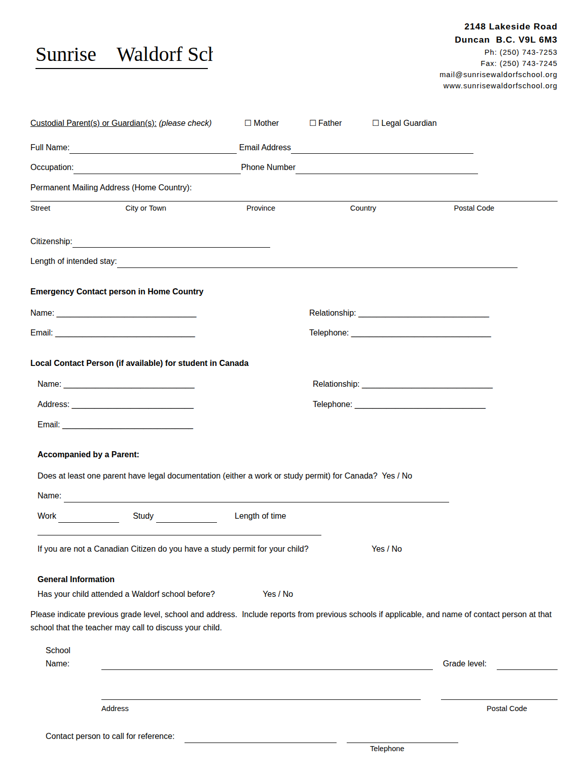2148 Lakeside Road
Duncan B.C. V9L 6M3
Ph: (250) 743-7253
Fax: (250) 743-7245
mail@sunrisewaldorfschool.org
www.sunrisewaldorfschool.org
Custodial Parent(s) or Guardian(s): (please check) ☐ Mother ☐ Father ☐ Legal Guardian
Full Name: Email Address
Occupation: Phone Number
Permanent Mailing Address (Home Country):
Street
City or Town
Province
Country
Postal Code
Citizenship:
Length of intended stay:
Emergency Contact person in Home Country
Name: _______________________________
Relationship: _____________________________
Email: _______________________________
Telephone: _______________________________
Local Contact Person (if available) for student in Canada
Name: _____________________________
Relationship: _____________________________
Address: ___________________________
Telephone: _____________________________
Email: _____________________________
Accompanied by a Parent:
Does at least one parent have legal documentation (either a work or study permit) for Canada? Yes / No
Name:
Work Study Length of time
If you are not a Canadian Citizen do you have a study permit for your child? Yes / No
General Information
Has your child attended a Waldorf school before? Yes / No
Please indicate previous grade level, school and address. Include reports from previous schools if applicable, and name of contact person at that school that the teacher may call to discuss your child.
School
Name:
Grade level:
Address
Postal Code
Contact person to call for reference:
Telephone